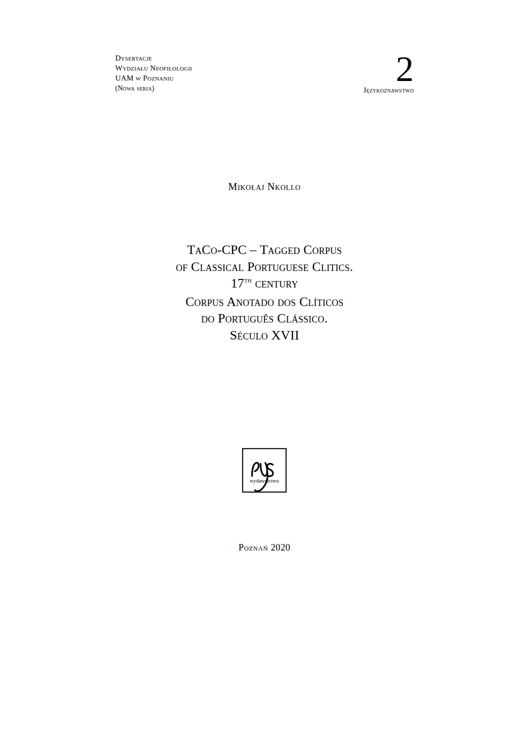Dysertacje
Wydziału Neofilologii
UAM w Poznaniu
(Nowa seria)
2 Językoznawstwo
Mikołaj Nkollo
TaCo-CPC – Tagged Corpus
of Classical Portuguese Clitics.
17th century
Corpus Anotado dos Clíticos
do Português Clássico.
Século XVII
wydawnictwo
Poznań 2020